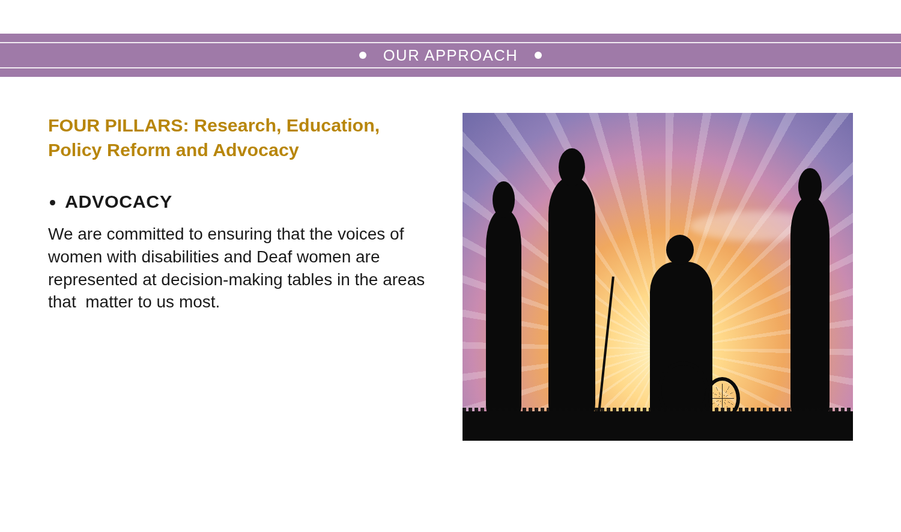OUR APPROACH
FOUR PILLARS: Research, Education, Policy Reform and Advocacy
ADVOCACY
We are committed to ensuring that the voices of women with disabilities and Deaf women are represented at decision-making tables in the areas that matter to us most.